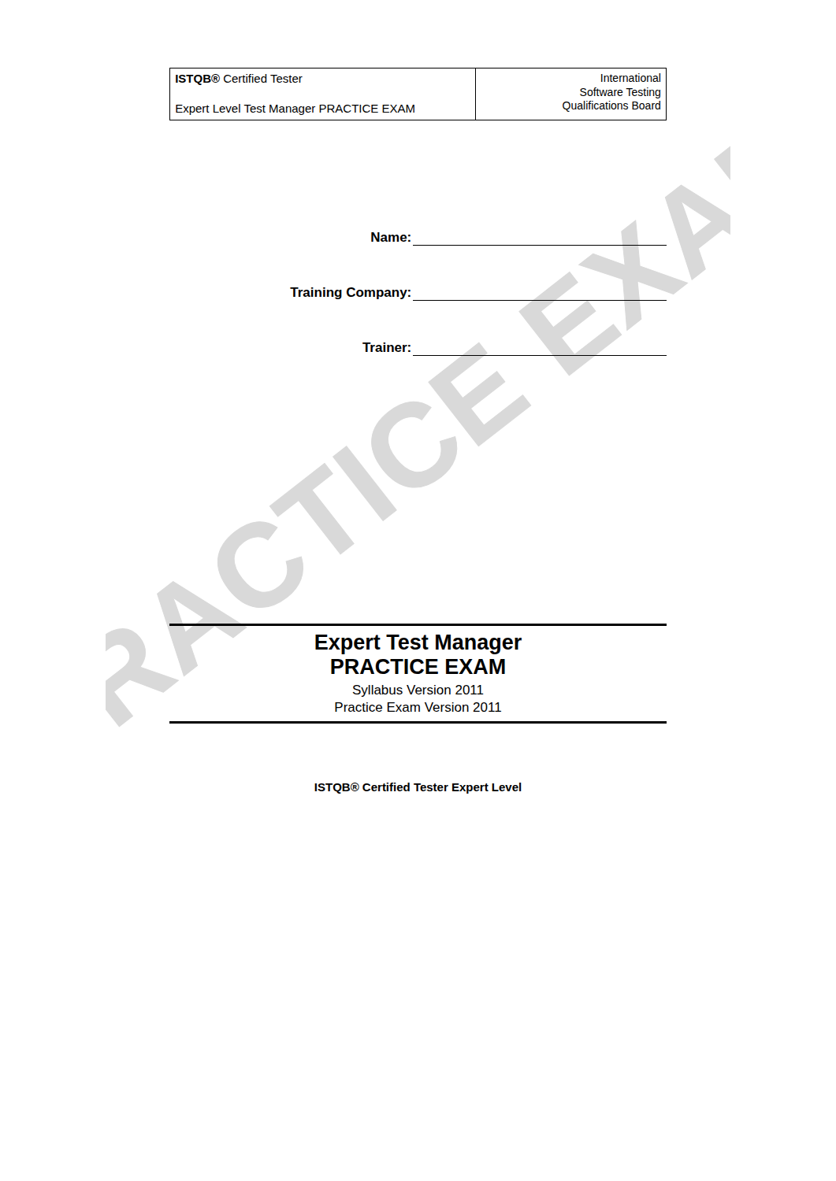PRACTICE EXAM
| ISTQB® Certified Tester Expert Level Test Manager PRACTICE EXAM | International Software Testing Qualifications Board |
Name:
Training Company:
Trainer:
Expert Test Manager
PRACTICE EXAM
Syllabus Version 2011
Practice Exam Version 2011
ISTQB® Certified Tester Expert Level